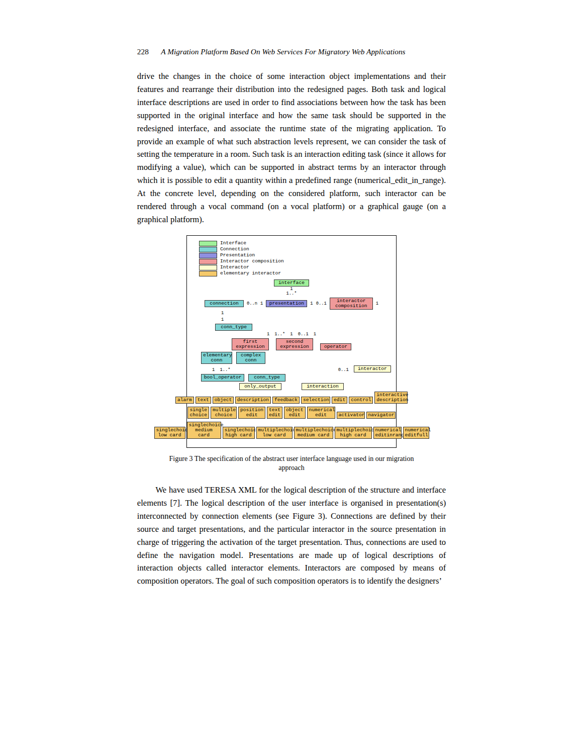228 A Migration Platform Based On Web Services For Migratory Web Applications
drive the changes in the choice of some interaction object implementations and their features and rearrange their distribution into the redesigned pages. Both task and logical interface descriptions are used in order to find associations between how the task has been supported in the original interface and how the same task should be supported in the redesigned interface, and associate the runtime state of the migrating application. To provide an example of what such abstraction levels represent, we can consider the task of setting the temperature in a room. Such task is an interaction editing task (since it allows for modifying a value), which can be supported in abstract terms by an interactor through which it is possible to edit a quantity within a predefined range (numerical_edit_in_range). At the concrete level, depending on the considered platform, such interactor can be rendered through a vocal command (on a vocal platform) or a graphical gauge (on a graphical platform).
Interface
Connection
Presentation
Interactor composition
Interactor
elementary interactor
interface
1
1..*
connection 0..n 1 presentation 1 0..1 interactor
composition 1
1
1
conn_type
1 1..* 1 0..1 1
first
expression second
expression operator
elementary
conn complex
conn
1 1..* 0..1 interactor
bool_operator conn_type
only_output interaction
alarm text object description feedback selection edit control interactive
description
single
choice multiple
choice position
edit text
edit object
edit numerical
edit activator navigator
singlechoice
low card singlechoice
medium card singlechoice
high card multiplechoice
low card multiplechoice
medium card multiplechoice
high card numerical
editinrange numerical
editfull
Figure 3 The specification of the abstract user interface language used in our migration approach
We have used TERESA XML for the logical description of the structure and interface elements [7]. The logical description of the user interface is organised in presentation(s) interconnected by connection elements (see Figure 3). Connections are defined by their source and target presentations, and the particular interactor in the source presentation in charge of triggering the activation of the target presentation. Thus, connections are used to define the navigation model. Presentations are made up of logical descriptions of interaction objects called interactor elements. Interactors are composed by means of composition operators. The goal of such composition operators is to identify the designers’